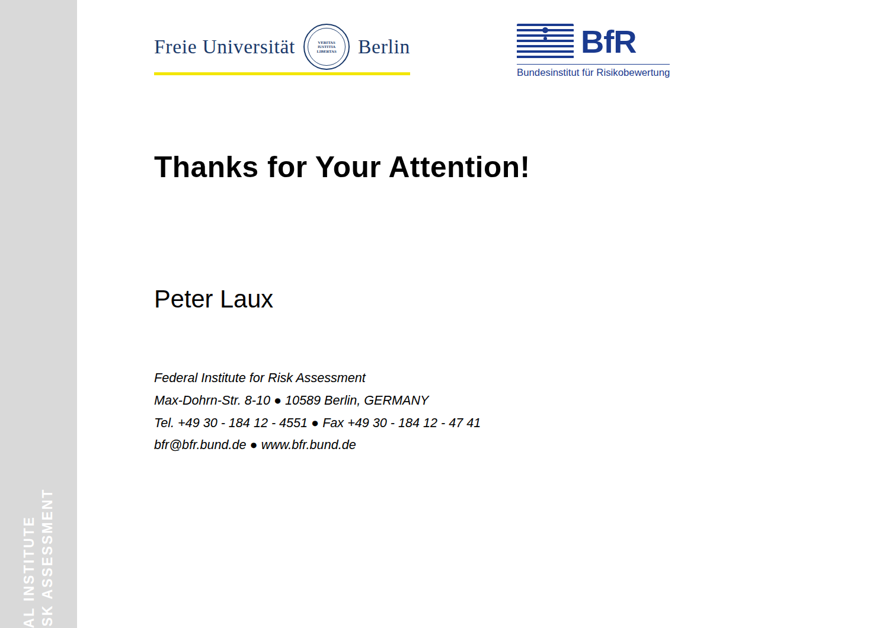FEDERAL INSTITUTE
FOR RISK ASSESSMENT
Freie Universität VERITAS
IUSTITIA
LIBERTAS Berlin
BfR
Bundesinstitut für Risikobewertung
Thanks for Your Attention!
Peter Laux
Federal Institute for Risk Assessment
Max-Dohrn-Str. 8-10 ● 10589 Berlin, GERMANY
Tel. +49 30 - 184 12 - 4551 ● Fax +49 30 - 184 12 - 47 41
bfr@bfr.bund.de ● www.bfr.bund.de